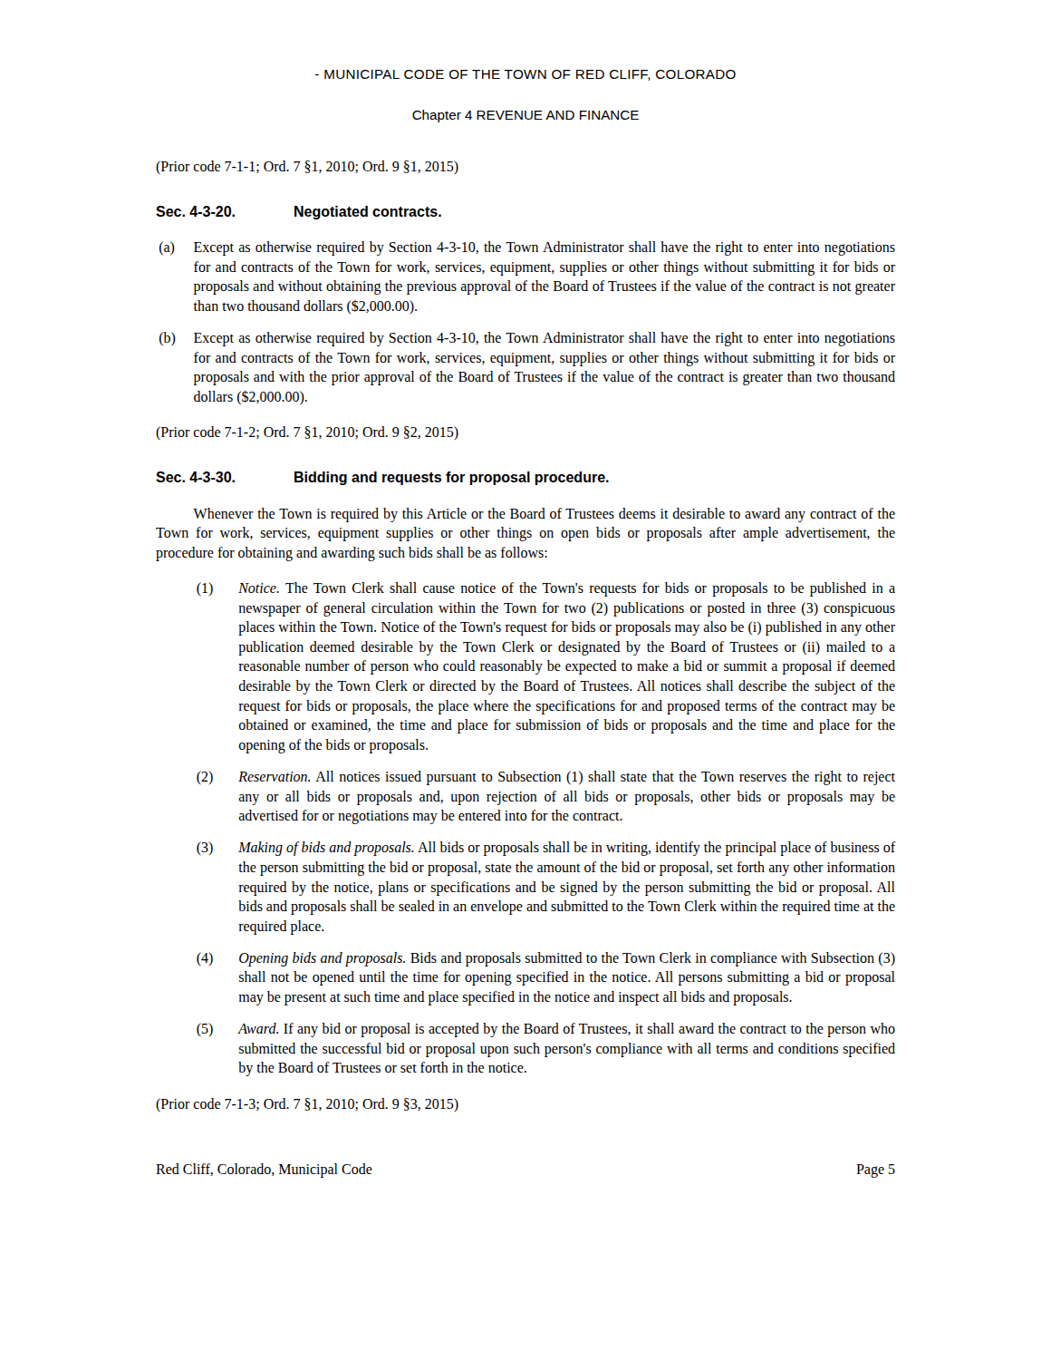- MUNICIPAL CODE OF THE TOWN OF RED CLIFF, COLORADO
Chapter 4 REVENUE AND FINANCE
(Prior code 7-1-1; Ord. 7 §1, 2010; Ord. 9 §1, 2015)
Sec. 4-3-20. Negotiated contracts.
(a) Except as otherwise required by Section 4-3-10, the Town Administrator shall have the right to enter into negotiations for and contracts of the Town for work, services, equipment, supplies or other things without submitting it for bids or proposals and without obtaining the previous approval of the Board of Trustees if the value of the contract is not greater than two thousand dollars ($2,000.00).
(b) Except as otherwise required by Section 4-3-10, the Town Administrator shall have the right to enter into negotiations for and contracts of the Town for work, services, equipment, supplies or other things without submitting it for bids or proposals and with the prior approval of the Board of Trustees if the value of the contract is greater than two thousand dollars ($2,000.00).
(Prior code 7-1-2; Ord. 7 §1, 2010; Ord. 9 §2, 2015)
Sec. 4-3-30. Bidding and requests for proposal procedure.
Whenever the Town is required by this Article or the Board of Trustees deems it desirable to award any contract of the Town for work, services, equipment supplies or other things on open bids or proposals after ample advertisement, the procedure for obtaining and awarding such bids shall be as follows:
(1) Notice. The Town Clerk shall cause notice of the Town's requests for bids or proposals to be published in a newspaper of general circulation within the Town for two (2) publications or posted in three (3) conspicuous places within the Town. Notice of the Town's request for bids or proposals may also be (i) published in any other publication deemed desirable by the Town Clerk or designated by the Board of Trustees or (ii) mailed to a reasonable number of person who could reasonably be expected to make a bid or summit a proposal if deemed desirable by the Town Clerk or directed by the Board of Trustees. All notices shall describe the subject of the request for bids or proposals, the place where the specifications for and proposed terms of the contract may be obtained or examined, the time and place for submission of bids or proposals and the time and place for the opening of the bids or proposals.
(2) Reservation. All notices issued pursuant to Subsection (1) shall state that the Town reserves the right to reject any or all bids or proposals and, upon rejection of all bids or proposals, other bids or proposals may be advertised for or negotiations may be entered into for the contract.
(3) Making of bids and proposals. All bids or proposals shall be in writing, identify the principal place of business of the person submitting the bid or proposal, state the amount of the bid or proposal, set forth any other information required by the notice, plans or specifications and be signed by the person submitting the bid or proposal. All bids and proposals shall be sealed in an envelope and submitted to the Town Clerk within the required time at the required place.
(4) Opening bids and proposals. Bids and proposals submitted to the Town Clerk in compliance with Subsection (3) shall not be opened until the time for opening specified in the notice. All persons submitting a bid or proposal may be present at such time and place specified in the notice and inspect all bids and proposals.
(5) Award. If any bid or proposal is accepted by the Board of Trustees, it shall award the contract to the person who submitted the successful bid or proposal upon such person's compliance with all terms and conditions specified by the Board of Trustees or set forth in the notice.
(Prior code 7-1-3; Ord. 7 §1, 2010; Ord. 9 §3, 2015)
Red Cliff, Colorado, Municipal Code
Page 5